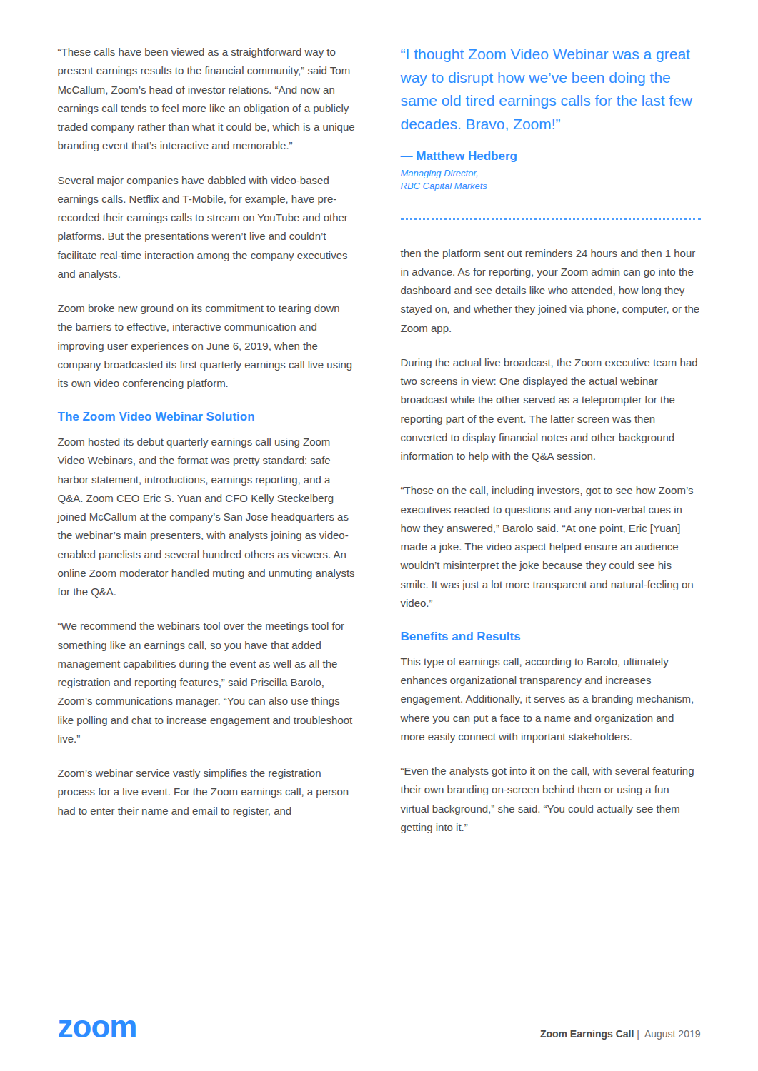“These calls have been viewed as a straightforward way to present earnings results to the financial community,” said Tom McCallum, Zoom’s head of investor relations. “And now an earnings call tends to feel more like an obligation of a publicly traded company rather than what it could be, which is a unique branding event that’s interactive and memorable.”
Several major companies have dabbled with video-based earnings calls. Netflix and T-Mobile, for example, have pre-recorded their earnings calls to stream on YouTube and other platforms. But the presentations weren’t live and couldn’t facilitate real-time interaction among the company executives and analysts.
Zoom broke new ground on its commitment to tearing down the barriers to effective, interactive communication and improving user experiences on June 6, 2019, when the company broadcasted its first quarterly earnings call live using its own video conferencing platform.
The Zoom Video Webinar Solution
Zoom hosted its debut quarterly earnings call using Zoom Video Webinars, and the format was pretty standard: safe harbor statement, introductions, earnings reporting, and a Q&A. Zoom CEO Eric S. Yuan and CFO Kelly Steckelberg joined McCallum at the company’s San Jose headquarters as the webinar’s main presenters, with analysts joining as video-enabled panelists and several hundred others as viewers. An online Zoom moderator handled muting and unmuting analysts for the Q&A.
“We recommend the webinars tool over the meetings tool for something like an earnings call, so you have that added management capabilities during the event as well as all the registration and reporting features,” said Priscilla Barolo, Zoom’s communications manager. “You can also use things like polling and chat to increase engagement and troubleshoot live.”
Zoom’s webinar service vastly simplifies the registration process for a live event. For the Zoom earnings call, a person had to enter their name and email to register, and
“I thought Zoom Video Webinar was a great way to disrupt how we’ve been doing the same old tired earnings calls for the last few decades. Bravo, Zoom!”
— Matthew Hedberg
Managing Director,
RBC Capital Markets
then the platform sent out reminders 24 hours and then 1 hour in advance. As for reporting, your Zoom admin can go into the dashboard and see details like who attended, how long they stayed on, and whether they joined via phone, computer, or the Zoom app.
During the actual live broadcast, the Zoom executive team had two screens in view: One displayed the actual webinar broadcast while the other served as a teleprompter for the reporting part of the event. The latter screen was then converted to display financial notes and other background information to help with the Q&A session.
“Those on the call, including investors, got to see how Zoom’s executives reacted to questions and any non-verbal cues in how they answered,” Barolo said. “At one point, Eric [Yuan] made a joke. The video aspect helped ensure an audience wouldn’t misinterpret the joke because they could see his smile. It was just a lot more transparent and natural-feeling on video.”
Benefits and Results
This type of earnings call, according to Barolo, ultimately enhances organizational transparency and increases engagement. Additionally, it serves as a branding mechanism, where you can put a face to a name and organization and more easily connect with important stakeholders.
“Even the analysts got into it on the call, with several featuring their own branding on-screen behind them or using a fun virtual background,” she said. “You could actually see them getting into it.”
zoom
Zoom Earnings Call | August 2019